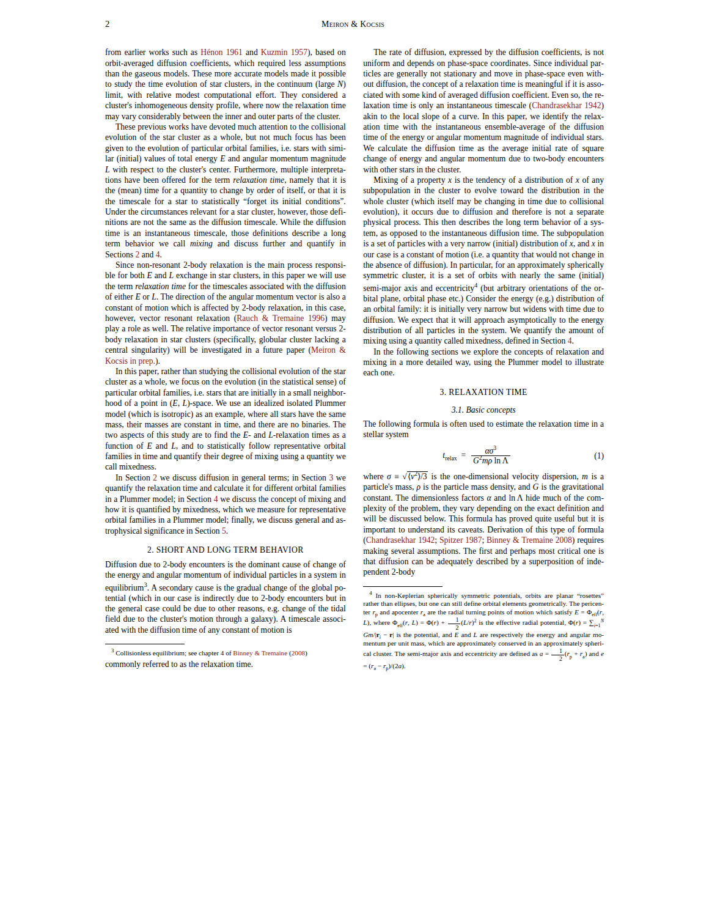2
Meiron & Kocsis
from earlier works such as Hénon 1961 and Kuzmin 1957), based on orbit-averaged diffusion coefficients, which required less assumptions than the gaseous models. These more accurate models made it possible to study the time evolution of star clusters, in the continuum (large N) limit, with relative modest computational effort. They considered a cluster's inhomogeneous density profile, where now the relaxation time may vary considerably between the inner and outer parts of the cluster.
These previous works have devoted much attention to the collisional evolution of the star cluster as a whole, but not much focus has been given to the evolution of particular orbital families, i.e. stars with similar (initial) values of total energy E and angular momentum magnitude L with respect to the cluster's center. Furthermore, multiple interpretations have been offered for the term relaxation time, namely that it is the (mean) time for a quantity to change by order of itself, or that it is the timescale for a star to statistically “forget its initial conditions”. Under the circumstances relevant for a star cluster, however, those definitions are not the same as the diffusion timescale. While the diffusion time is an instantaneous timescale, those definitions describe a long term behavior we call mixing and discuss further and quantify in Sections 2 and 4.
Since non-resonant 2-body relaxation is the main process responsible for both E and L exchange in star clusters, in this paper we will use the term relaxation time for the timescales associated with the diffusion of either E or L. The direction of the angular momentum vector is also a constant of motion which is affected by 2-body relaxation, in this case, however, vector resonant relaxation (Rauch & Tremaine 1996) may play a role as well. The relative importance of vector resonant versus 2-body relaxation in star clusters (specifically, globular cluster lacking a central singularity) will be investigated in a future paper (Meiron & Kocsis in prep.).
In this paper, rather than studying the collisional evolution of the star cluster as a whole, we focus on the evolution (in the statistical sense) of particular orbital families, i.e. stars that are initially in a small neighborhood of a point in (E, L)-space. We use an idealized isolated Plummer model (which is isotropic) as an example, where all stars have the same mass, their masses are constant in time, and there are no binaries. The two aspects of this study are to find the E- and L-relaxation times as a function of E and L, and to statistically follow representative orbital families in time and quantify their degree of mixing using a quantity we call mixedness.
In Section 2 we discuss diffusion in general terms; in Section 3 we quantify the relaxation time and calculate it for different orbital families in a Plummer model; in Section 4 we discuss the concept of mixing and how it is quantified by mixedness, which we measure for representative orbital families in a Plummer model; finally, we discuss general and astrophysical significance in Section 5.
2. SHORT AND LONG TERM BEHAVIOR
Diffusion due to 2-body encounters is the dominant cause of change of the energy and angular momentum of individual particles in a system in equilibrium3. A secondary cause is the gradual change of the global potential (which in our case is indirectly due to 2-body encounters but in the general case could be due to other reasons, e.g. change of the tidal field due to the cluster's motion through a galaxy). A timescale associated with the diffusion time of any constant of motion is
3 Collisionless equilibrium; see chapter 4 of Binney & Tremaine (2008)
commonly referred to as the relaxation time.
The rate of diffusion, expressed by the diffusion coefficients, is not uniform and depends on phase-space coordinates. Since individual particles are generally not stationary and move in phase-space even without diffusion, the concept of a relaxation time is meaningful if it is associated with some kind of averaged diffusion coefficient. Even so, the relaxation time is only an instantaneous timescale (Chandrasekhar 1942) akin to the local slope of a curve. In this paper, we identify the relaxation time with the instantaneous ensemble-average of the diffusion time of the energy or angular momentum magnitude of individual stars. We calculate the diffusion time as the average initial rate of square change of energy and angular momentum due to two-body encounters with other stars in the cluster.
Mixing of a property x is the tendency of a distribution of x of any subpopulation in the cluster to evolve toward the distribution in the whole cluster (which itself may be changing in time due to collisional evolution), it occurs due to diffusion and therefore is not a separate physical process. This then describes the long term behavior of a system, as opposed to the instantaneous diffusion time. The subpopulation is a set of particles with a very narrow (initial) distribution of x, and x in our case is a constant of motion (i.e. a quantity that would not change in the absence of diffusion). In particular, for an approximately spherically symmetric cluster, it is a set of orbits with nearly the same (initial) semi-major axis and eccentricity4 (but arbitrary orientations of the orbital plane, orbital phase etc.) Consider the energy (e.g.) distribution of an orbital family: it is initially very narrow but widens with time due to diffusion. We expect that it will approach asymptotically to the energy distribution of all particles in the system. We quantify the amount of mixing using a quantity called mixedness, defined in Section 4.
In the following sections we explore the concepts of relaxation and mixing in a more detailed way, using the Plummer model to illustrate each one.
3. RELAXATION TIME
3.1. Basic concepts
The following formula is often used to estimate the relaxation time in a stellar system
trelax = ασ3 G2mρ ln Λ
(1)
where σ ≡ √⟨v2⟩/3 is the one-dimensional velocity dispersion, m is a particle's mass, ρ is the particle mass density, and G is the gravitational constant. The dimensionless factors α and ln Λ hide much of the complexity of the problem, they vary depending on the exact definition and will be discussed below. This formula has proved quite useful but it is important to understand its caveats. Derivation of this type of formula (Chandrasekhar 1942; Spitzer 1987; Binney & Tremaine 2008) requires making several assumptions. The first and perhaps most critical one is that diffusion can be adequately described by a superposition of independent 2-body
4 In non-Keplerian spherically symmetric potentials, orbits are planar “rosettes” rather than ellipses, but one can still define orbital elements geometrically. The pericenter rp and apocenter ra are the radial turning points of motion which satisfy E = Φeff(r, L), where Φeff(r, L) = Φ(r) + 12(L/r)2 is the effective radial potential, Φ(r) = ∑i=1N Gm/|ri − r| is the potential, and E and L are respectively the energy and angular momentum per unit mass, which are approximately conserved in an approximately spherical cluster. The semi-major axis and eccentricity are defined as a = 12(rp + ra) and e = (ra − rp)/(2a).